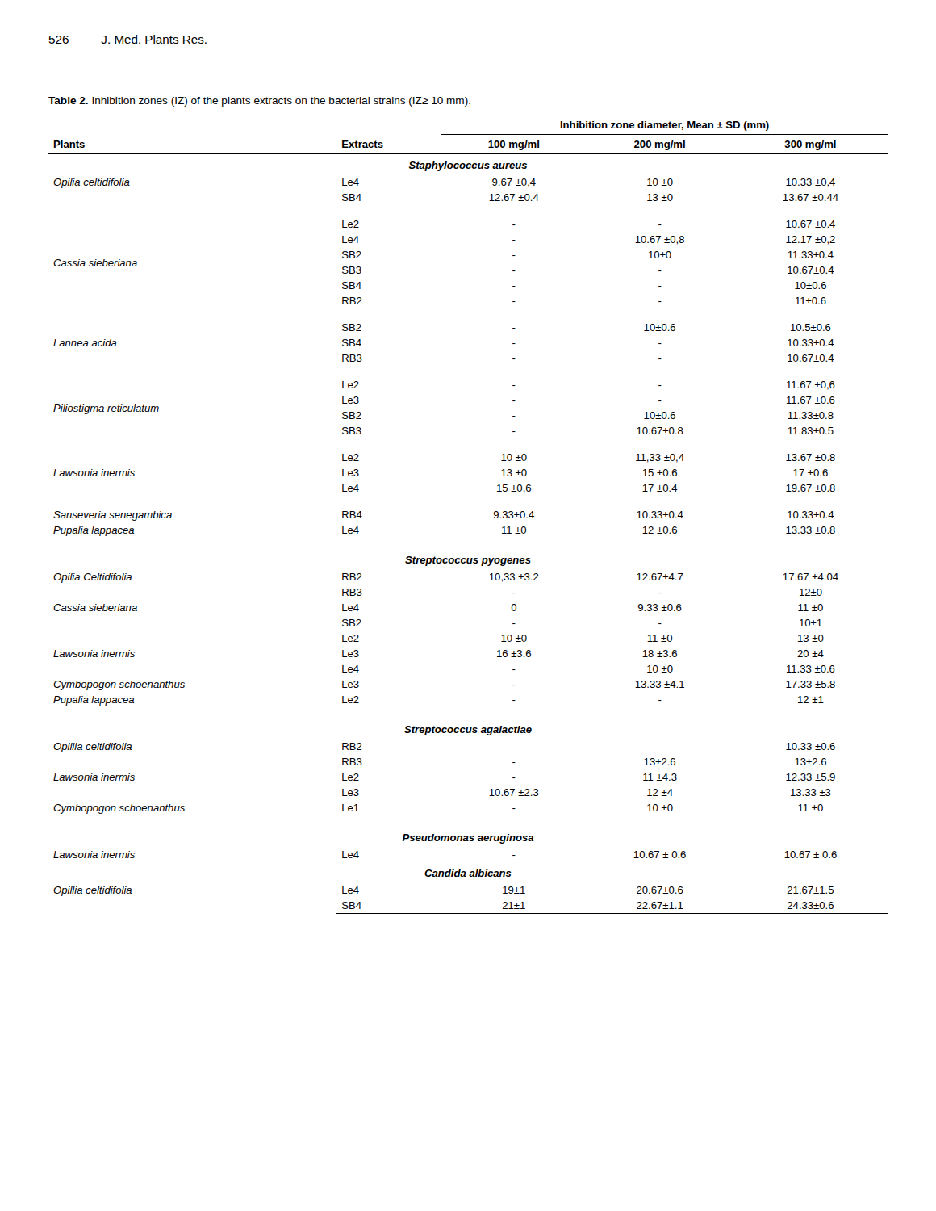526 J. Med. Plants Res.
Table 2. Inhibition zones (IZ) of the plants extracts on the bacterial strains (IZ≥ 10 mm).
| Plants | Extracts | Inhibition zone diameter, Mean ± SD (mm) |
| --- | --- | --- |
| 100 mg/ml | 200 mg/ml | 300 mg/ml |
| Staphylococcus aureus |
| Opilia celtidifolia | Le4 | 9.67 ±0,4 | 10 ±0 | 10.33 ±0,4 |
| SB4 | 12.67 ±0.4 | 13 ±0 | 13.67 ±0.44 |
| Cassia sieberiana | Le2 | - | - | 10.67 ±0.4 |
| Le4 | - | 10.67 ±0,8 | 12.17 ±0,2 |
| SB2 | - | 10±0 | 11.33±0.4 |
| SB3 | - | - | 10.67±0.4 |
| SB4 | - | - | 10±0.6 |
| RB2 | - | - | 11±0.6 |
| Lannea acida | SB2 | - | 10±0.6 | 10.5±0.6 |
| SB4 | - | - | 10.33±0.4 |
| RB3 | - | - | 10.67±0.4 |
| Piliostigma reticulatum | Le2 | - | - | 11.67 ±0,6 |
| Le3 | - | - | 11.67 ±0.6 |
| SB2 | - | 10±0.6 | 11.33±0.8 |
| SB3 | - | 10.67±0.8 | 11.83±0.5 |
| Lawsonia inermis | Le2 | 10 ±0 | 11,33 ±0,4 | 13.67 ±0.8 |
| Le3 | 13 ±0 | 15 ±0.6 | 17 ±0.6 |
| Le4 | 15 ±0,6 | 17 ±0.4 | 19.67 ±0.8 |
| Sanseveria senegambica | RB4 | 9.33±0.4 | 10.33±0.4 | 10.33±0.4 |
| Pupalia lappacea | Le4 | 11 ±0 | 12 ±0.6 | 13.33 ±0.8 |
| Streptococcus pyogenes |
| Opilia Celtidifolia | RB2 | 10,33 ±3.2 | 12.67±4.7 | 17.67 ±4.04 |
| RB3 | - | - | 12±0 |
| Cassia sieberiana | Le4 | 0 | 9.33 ±0.6 | 11 ±0 |
| SB2 | - | - | 10±1 |
| Lawsonia inermis | Le2 | 10 ±0 | 11 ±0 | 13 ±0 |
| Le3 | 16 ±3.6 | 18 ±3.6 | 20 ±4 |
| Le4 | - | 10 ±0 | 11.33 ±0.6 |
| Cymbopogon schoenanthus | Le3 | - | 13.33 ±4.1 | 17.33 ±5.8 |
| Pupalia lappacea | Le2 | - | - | 12 ±1 |
| Streptococcus agalactiae |
| Opillia celtidifolia | RB2 | | | 10.33 ±0.6 |
| RB3 | - | 13±2.6 | 13±2.6 |
| Lawsonia inermis | Le2 | - | 11 ±4.3 | 12.33 ±5.9 |
| Le3 | 10.67 ±2.3 | 12 ±4 | 13.33 ±3 |
| Cymbopogon schoenanthus | Le1 | - | 10 ±0 | 11 ±0 |
| Pseudomonas aeruginosa |
| Lawsonia inermis | Le4 | - | 10.67 ± 0.6 | 10.67 ± 0.6 |
| Candida albicans |
| Opillia celtidifolia | Le4 | 19±1 | 20.67±0.6 | 21.67±1.5 |
| SB4 | 21±1 | 22.67±1.1 | 24.33±0.6 |